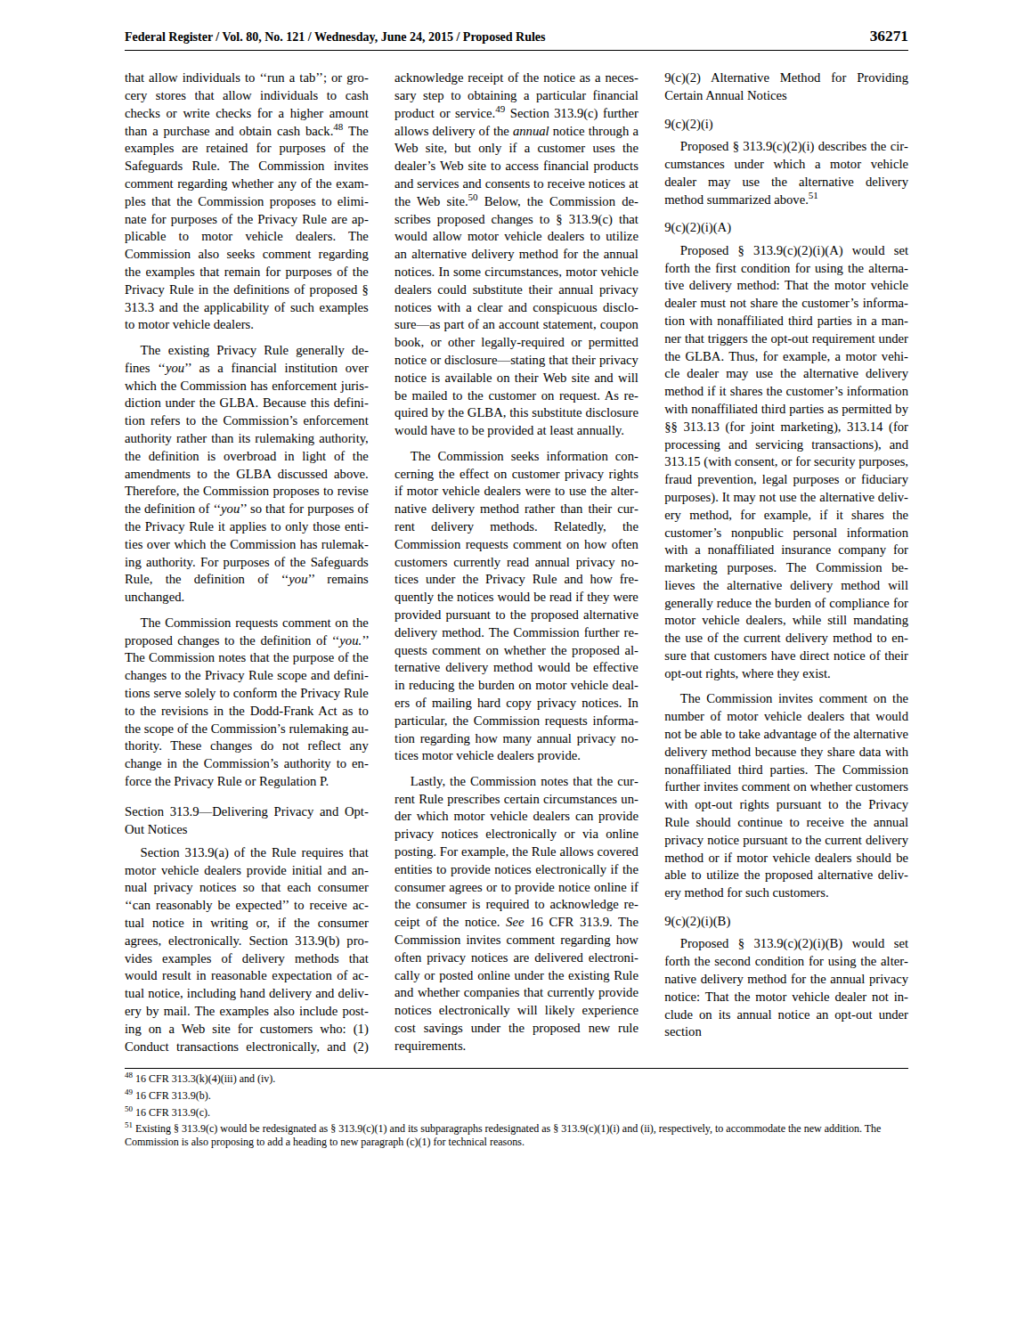Federal Register / Vol. 80, No. 121 / Wednesday, June 24, 2015 / Proposed Rules
36271
that allow individuals to ‘‘run a tab’’; or grocery stores that allow individuals to cash checks or write checks for a higher amount than a purchase and obtain cash back.48 The examples are retained for purposes of the Safeguards Rule. The Commission invites comment regarding whether any of the examples that the Commission proposes to eliminate for purposes of the Privacy Rule are applicable to motor vehicle dealers. The Commission also seeks comment regarding the examples that remain for purposes of the Privacy Rule in the definitions of proposed § 313.3 and the applicability of such examples to motor vehicle dealers.
The existing Privacy Rule generally defines ‘‘you’’ as a financial institution over which the Commission has enforcement jurisdiction under the GLBA. Because this definition refers to the Commission’s enforcement authority rather than its rulemaking authority, the definition is overbroad in light of the amendments to the GLBA discussed above. Therefore, the Commission proposes to revise the definition of ‘‘you’’ so that for purposes of the Privacy Rule it applies to only those entities over which the Commission has rulemaking authority. For purposes of the Safeguards Rule, the definition of ‘‘you’’ remains unchanged.
The Commission requests comment on the proposed changes to the definition of ‘‘you.’’ The Commission notes that the purpose of the changes to the Privacy Rule scope and definitions serve solely to conform the Privacy Rule to the revisions in the Dodd-Frank Act as to the scope of the Commission’s rulemaking authority. These changes do not reflect any change in the Commission’s authority to enforce the Privacy Rule or Regulation P.
Section 313.9—Delivering Privacy and Opt-Out Notices
Section 313.9(a) of the Rule requires that motor vehicle dealers provide initial and annual privacy notices so that each consumer ‘‘can reasonably be expected’’ to receive actual notice in writing or, if the consumer agrees, electronically. Section 313.9(b) provides examples of delivery methods that would result in reasonable expectation of actual notice, including hand delivery and delivery by mail. The examples also include posting on a Web site for customers who: (1) Conduct transactions electronically, and (2) acknowledge receipt of the notice as a necessary step to obtaining a particular financial product or service.49 Section 313.9(c) further allows delivery of the annual notice through a Web site, but only if a customer uses the dealer’s Web site to access financial products and services and consents to receive notices at the Web site.50 Below, the Commission describes proposed changes to § 313.9(c) that would allow motor vehicle dealers to utilize an alternative delivery method for the annual notices. In some circumstances, motor vehicle dealers could substitute their annual privacy notices with a clear and conspicuous disclosure—as part of an account statement, coupon book, or other legally-required or permitted notice or disclosure—stating that their privacy notice is available on their Web site and will be mailed to the customer on request. As required by the GLBA, this substitute disclosure would have to be provided at least annually.
The Commission seeks information concerning the effect on customer privacy rights if motor vehicle dealers were to use the alternative delivery method rather than their current delivery methods. Relatedly, the Commission requests comment on how often customers currently read annual privacy notices under the Privacy Rule and how frequently the notices would be read if they were provided pursuant to the proposed alternative delivery method. The Commission further requests comment on whether the proposed alternative delivery method would be effective in reducing the burden on motor vehicle dealers of mailing hard copy privacy notices. In particular, the Commission requests information regarding how many annual privacy notices motor vehicle dealers provide.
Lastly, the Commission notes that the current Rule prescribes certain circumstances under which motor vehicle dealers can provide privacy notices electronically or via online posting. For example, the Rule allows covered entities to provide notices electronically if the consumer agrees or to provide notice online if the consumer is required to acknowledge receipt of the notice. See 16 CFR 313.9. The Commission invites comment regarding how often privacy notices are delivered electronically or posted online under the existing Rule and whether companies that currently provide notices electronically will likely experience cost savings under the proposed new rule requirements.
9(c)(2) Alternative Method for Providing Certain Annual Notices
9(c)(2)(i)
Proposed § 313.9(c)(2)(i) describes the circumstances under which a motor vehicle dealer may use the alternative delivery method summarized above.51
9(c)(2)(i)(A)
Proposed § 313.9(c)(2)(i)(A) would set forth the first condition for using the alternative delivery method: That the motor vehicle dealer must not share the customer’s information with nonaffiliated third parties in a manner that triggers the opt-out requirement under the GLBA. Thus, for example, a motor vehicle dealer may use the alternative delivery method if it shares the customer’s information with nonaffiliated third parties as permitted by §§ 313.13 (for joint marketing), 313.14 (for processing and servicing transactions), and 313.15 (with consent, or for security purposes, fraud prevention, legal purposes or fiduciary purposes). It may not use the alternative delivery method, for example, if it shares the customer’s nonpublic personal information with a nonaffiliated insurance company for marketing purposes. The Commission believes the alternative delivery method will generally reduce the burden of compliance for motor vehicle dealers, while still mandating the use of the current delivery method to ensure that customers have direct notice of their opt-out rights, where they exist.
The Commission invites comment on the number of motor vehicle dealers that would not be able to take advantage of the alternative delivery method because they share data with nonaffiliated third parties. The Commission further invites comment on whether customers with opt-out rights pursuant to the Privacy Rule should continue to receive the annual privacy notice pursuant to the current delivery method or if motor vehicle dealers should be able to utilize the proposed alternative delivery method for such customers.
9(c)(2)(i)(B)
Proposed § 313.9(c)(2)(i)(B) would set forth the second condition for using the alternative delivery method for the annual privacy notice: That the motor vehicle dealer not include on its annual notice an opt-out under section
48 16 CFR 313.3(k)(4)(iii) and (iv).
49 16 CFR 313.9(b).
50 16 CFR 313.9(c).
51 Existing § 313.9(c) would be redesignated as § 313.9(c)(1) and its subparagraphs redesignated as § 313.9(c)(1)(i) and (ii), respectively, to accommodate the new addition. The Commission is also proposing to add a heading to new paragraph (c)(1) for technical reasons.